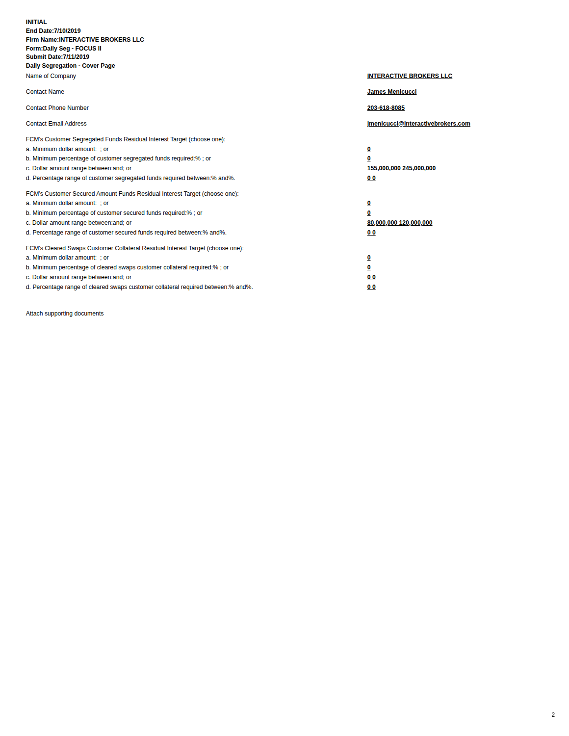INITIAL
End Date:7/10/2019
Firm Name:INTERACTIVE BROKERS LLC
Form:Daily Seg - FOCUS II
Submit Date:7/11/2019
Daily Segregation - Cover Page
| Name of Company | INTERACTIVE BROKERS LLC |
| Contact Name | James Menicucci |
| Contact Phone Number | 203-618-8085 |
| Contact Email Address | jmenicucci@interactivebrokers.com |
| FCM’s Customer Segregated Funds Residual Interest Target (choose one): | |
| a. Minimum dollar amount: ; or | 0 |
| b. Minimum percentage of customer segregated funds required:% ; or | 0 |
| c. Dollar amount range between:and; or | 155,000,000 245,000,000 |
| d. Percentage range of customer segregated funds required between:% and%. | 0 0 |
| FCM’s Customer Secured Amount Funds Residual Interest Target (choose one): | |
| a. Minimum dollar amount: ; or | 0 |
| b. Minimum percentage of customer secured funds required:% ; or | 0 |
| c. Dollar amount range between:and; or | 80,000,000 120,000,000 |
| d. Percentage range of customer secured funds required between:% and%. | 0 0 |
| FCM's Cleared Swaps Customer Collateral Residual Interest Target (choose one): | |
| a. Minimum dollar amount: ; or | 0 |
| b. Minimum percentage of cleared swaps customer collateral required:% ; or | 0 |
| c. Dollar amount range between:and; or | 0 0 |
| d. Percentage range of cleared swaps customer collateral required between:% and%. | 0 0 |
Attach supporting documents
2